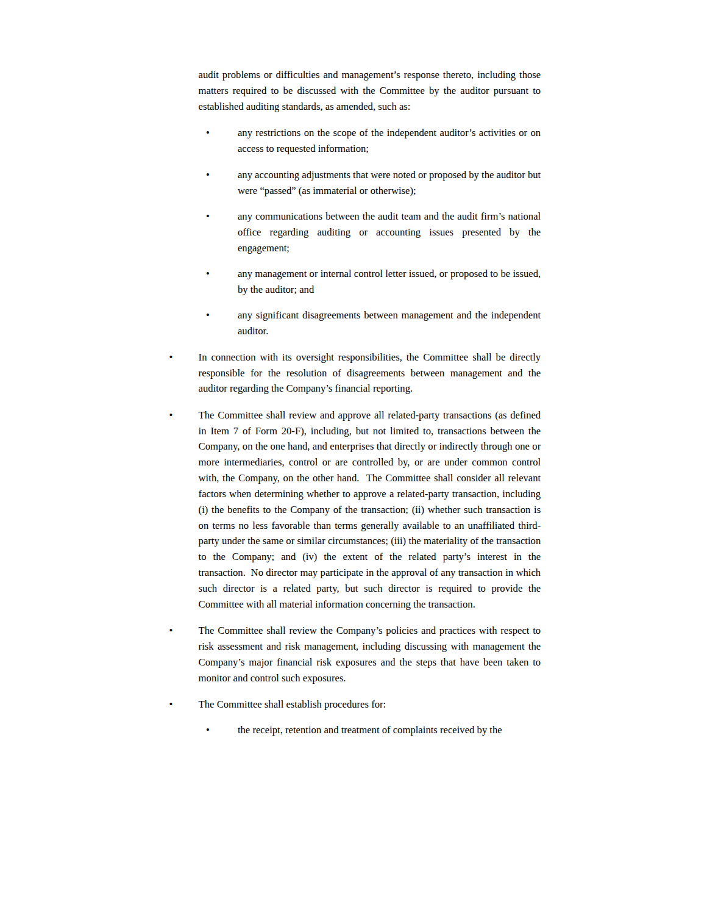audit problems or difficulties and management’s response thereto, including those matters required to be discussed with the Committee by the auditor pursuant to established auditing standards, as amended, such as:
any restrictions on the scope of the independent auditor’s activities or on access to requested information;
any accounting adjustments that were noted or proposed by the auditor but were “passed” (as immaterial or otherwise);
any communications between the audit team and the audit firm’s national office regarding auditing or accounting issues presented by the engagement;
any management or internal control letter issued, or proposed to be issued, by the auditor; and
any significant disagreements between management and the independent auditor.
In connection with its oversight responsibilities, the Committee shall be directly responsible for the resolution of disagreements between management and the auditor regarding the Company’s financial reporting.
The Committee shall review and approve all related-party transactions (as defined in Item 7 of Form 20-F), including, but not limited to, transactions between the Company, on the one hand, and enterprises that directly or indirectly through one or more intermediaries, control or are controlled by, or are under common control with, the Company, on the other hand. The Committee shall consider all relevant factors when determining whether to approve a related-party transaction, including (i) the benefits to the Company of the transaction; (ii) whether such transaction is on terms no less favorable than terms generally available to an unaffiliated third-party under the same or similar circumstances; (iii) the materiality of the transaction to the Company; and (iv) the extent of the related party’s interest in the transaction. No director may participate in the approval of any transaction in which such director is a related party, but such director is required to provide the Committee with all material information concerning the transaction.
The Committee shall review the Company’s policies and practices with respect to risk assessment and risk management, including discussing with management the Company’s major financial risk exposures and the steps that have been taken to monitor and control such exposures.
The Committee shall establish procedures for:
the receipt, retention and treatment of complaints received by the